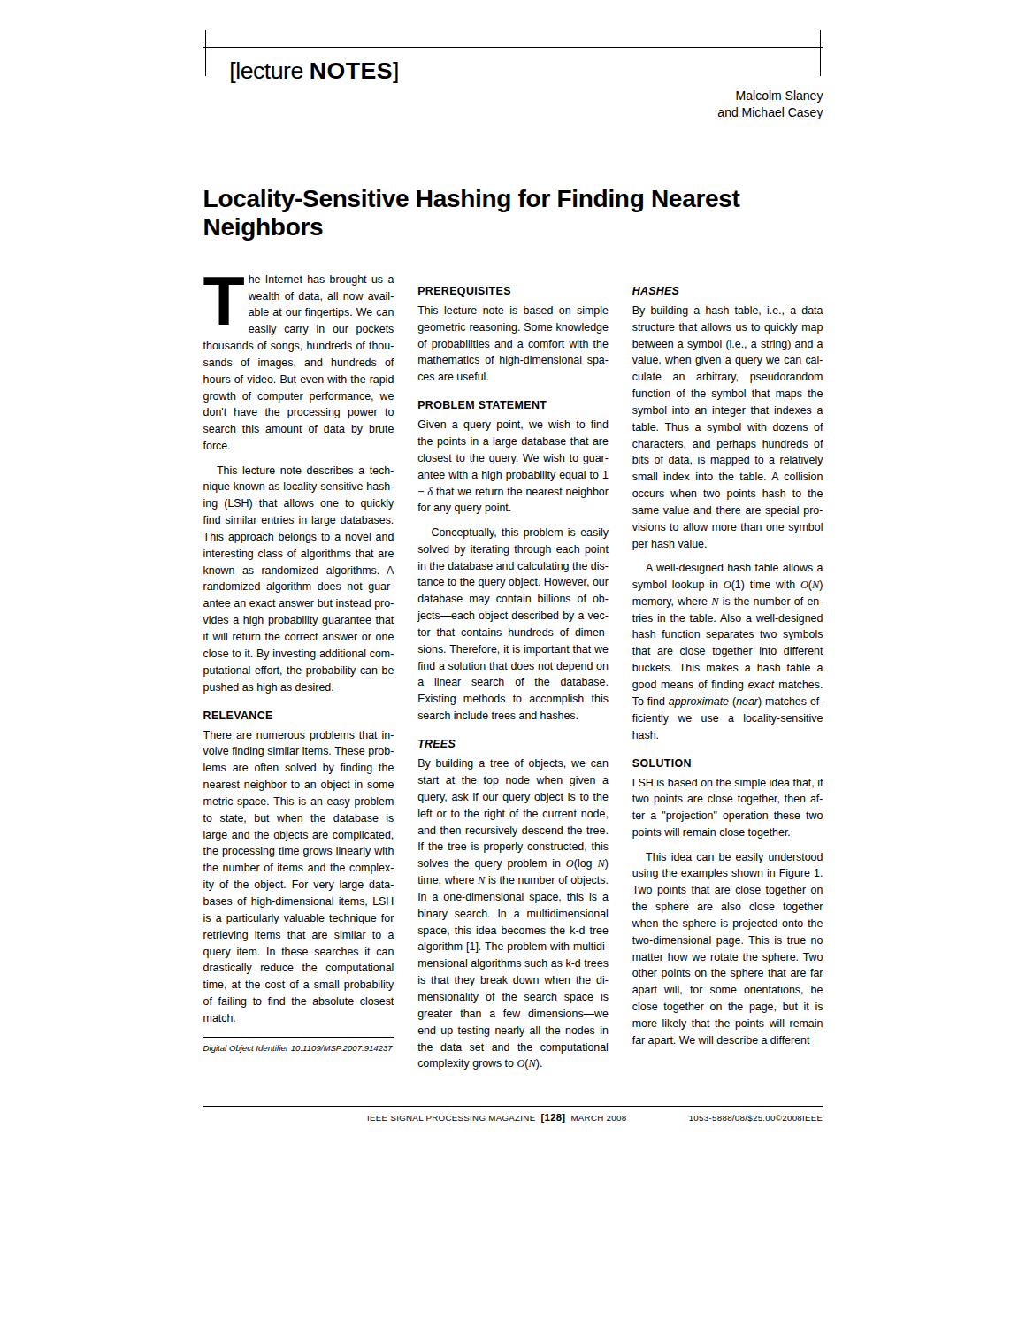[lecture NOTES]
Malcolm Slaney
and Michael Casey
Locality-Sensitive Hashing for Finding Nearest Neighbors
The Internet has brought us a wealth of data, all now available at our fingertips. We can easily carry in our pockets thousands of songs, hundreds of thousands of images, and hundreds of hours of video. But even with the rapid growth of computer performance, we don't have the processing power to search this amount of data by brute force.
This lecture note describes a technique known as locality-sensitive hashing (LSH) that allows one to quickly find similar entries in large databases. This approach belongs to a novel and interesting class of algorithms that are known as randomized algorithms. A randomized algorithm does not guarantee an exact answer but instead provides a high probability guarantee that it will return the correct answer or one close to it. By investing additional computational effort, the probability can be pushed as high as desired.
Relevance
There are numerous problems that involve finding similar items. These problems are often solved by finding the nearest neighbor to an object in some metric space. This is an easy problem to state, but when the database is large and the objects are complicated, the processing time grows linearly with the number of items and the complexity of the object. For very large databases of high-dimensional items, LSH is a particularly valuable technique for retrieving items that are similar to a query item. In these searches it can drastically reduce the computational time, at the cost of a small probability of failing to find the absolute closest match.
Digital Object Identifier 10.1109/MSP.2007.914237
Prerequisites
This lecture note is based on simple geometric reasoning. Some knowledge of probabilities and a comfort with the mathematics of high-dimensional spaces are useful.
Problem Statement
Given a query point, we wish to find the points in a large database that are closest to the query. We wish to guarantee with a high probability equal to 1 − δ that we return the nearest neighbor for any query point.
Conceptually, this problem is easily solved by iterating through each point in the database and calculating the distance to the query object. However, our database may contain billions of objects—each object described by a vector that contains hundreds of dimensions. Therefore, it is important that we find a solution that does not depend on a linear search of the database. Existing methods to accomplish this search include trees and hashes.
Trees
By building a tree of objects, we can start at the top node when given a query, ask if our query object is to the left or to the right of the current node, and then recursively descend the tree. If the tree is properly constructed, this solves the query problem in O(log N) time, where N is the number of objects. In a one-dimensional space, this is a binary search. In a multidimensional space, this idea becomes the k-d tree algorithm [1]. The problem with multidimensional algorithms such as k-d trees is that they break down when the dimensionality of the search space is greater than a few dimensions—we end up testing nearly all the nodes in the data set and the computational complexity grows to O(N).
Hashes
By building a hash table, i.e., a data structure that allows us to quickly map between a symbol (i.e., a string) and a value, when given a query we can calculate an arbitrary, pseudorandom function of the symbol that maps the symbol into an integer that indexes a table. Thus a symbol with dozens of characters, and perhaps hundreds of bits of data, is mapped to a relatively small index into the table. A collision occurs when two points hash to the same value and there are special provisions to allow more than one symbol per hash value.
A well-designed hash table allows a symbol lookup in O(1) time with O(N) memory, where N is the number of entries in the table. Also a well-designed hash function separates two symbols that are close together into different buckets. This makes a hash table a good means of finding exact matches. To find approximate (near) matches efficiently we use a locality-sensitive hash.
Solution
LSH is based on the simple idea that, if two points are close together, then after a "projection" operation these two points will remain close together.
This idea can be easily understood using the examples shown in Figure 1. Two points that are close together on the sphere are also close together when the sphere is projected onto the two-dimensional page. This is true no matter how we rotate the sphere. Two other points on the sphere that are far apart will, for some orientations, be close together on the page, but it is more likely that the points will remain far apart. We will describe a different
IEEE SIGNAL PROCESSING MAGAZINE [128] MARCH 2008
1053-5888/08/$25.00©2008IEEE